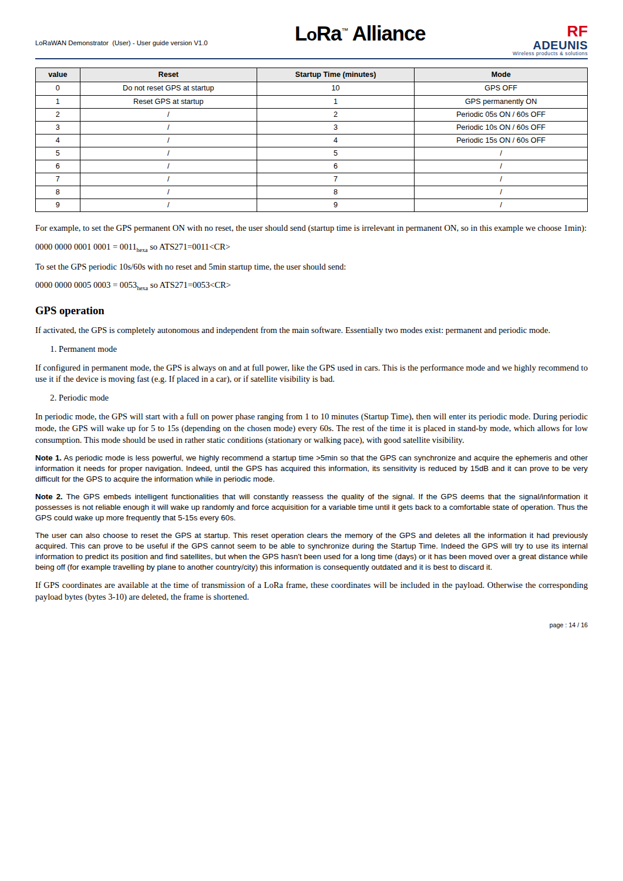LoRaWAN Demonstrator (User) - User guide version V1.0
Lo Ra™ Alliance
RF
ADEUNIS
Wireless products & solutions
| value | Reset | Startup Time (minutes) | Mode |
| --- | --- | --- | --- |
| 0 | Do not reset GPS at startup | 10 | GPS OFF |
| 1 | Reset GPS at startup | 1 | GPS permanently ON |
| 2 | / | 2 | Periodic 05s ON / 60s OFF |
| 3 | / | 3 | Periodic 10s ON / 60s OFF |
| 4 | / | 4 | Periodic 15s ON / 60s OFF |
| 5 | / | 5 | / |
| 6 | / | 6 | / |
| 7 | / | 7 | / |
| 8 | / | 8 | / |
| 9 | / | 9 | / |
For example, to set the GPS permanent ON with no reset, the user should send (startup time is irrelevant in permanent ON, so in this example we choose 1min):
0000 0000 0001 0001 = 0011hexa so ATS271=0011<CR>
To set the GPS periodic 10s/60s with no reset and 5min startup time, the user should send:
0000 0000 0005 0003 = 0053hexa so ATS271=0053<CR>
GPS operation
If activated, the GPS is completely autonomous and independent from the main software. Essentially two modes exist: permanent and periodic mode.
Permanent mode
If configured in permanent mode, the GPS is always on and at full power, like the GPS used in cars. This is the performance mode and we highly recommend to use it if the device is moving fast (e.g. If placed in a car), or if satellite visibility is bad.
Periodic mode
In periodic mode, the GPS will start with a full on power phase ranging from 1 to 10 minutes (Startup Time), then will enter its periodic mode. During periodic mode, the GPS will wake up for 5 to 15s (depending on the chosen mode) every 60s. The rest of the time it is placed in stand-by mode, which allows for low consumption. This mode should be used in rather static conditions (stationary or walking pace), with good satellite visibility.
Note 1. As periodic mode is less powerful, we highly recommend a startup time >5min so that the GPS can synchronize and acquire the ephemeris and other information it needs for proper navigation. Indeed, until the GPS has acquired this information, its sensitivity is reduced by 15dB and it can prove to be very difficult for the GPS to acquire the information while in periodic mode.
Note 2. The GPS embeds intelligent functionalities that will constantly reassess the quality of the signal. If the GPS deems that the signal/information it possesses is not reliable enough it will wake up randomly and force acquisition for a variable time until it gets back to a comfortable state of operation. Thus the GPS could wake up more frequently that 5-15s every 60s.
The user can also choose to reset the GPS at startup. This reset operation clears the memory of the GPS and deletes all the information it had previously acquired. This can prove to be useful if the GPS cannot seem to be able to synchronize during the Startup Time. Indeed the GPS will try to use its internal information to predict its position and find satellites, but when the GPS hasn't been used for a long time (days) or it has been moved over a great distance while being off (for example travelling by plane to another country/city) this information is consequently outdated and it is best to discard it.
If GPS coordinates are available at the time of transmission of a LoRa frame, these coordinates will be included in the payload. Otherwise the corresponding payload bytes (bytes 3-10) are deleted, the frame is shortened.
page : 14 / 16